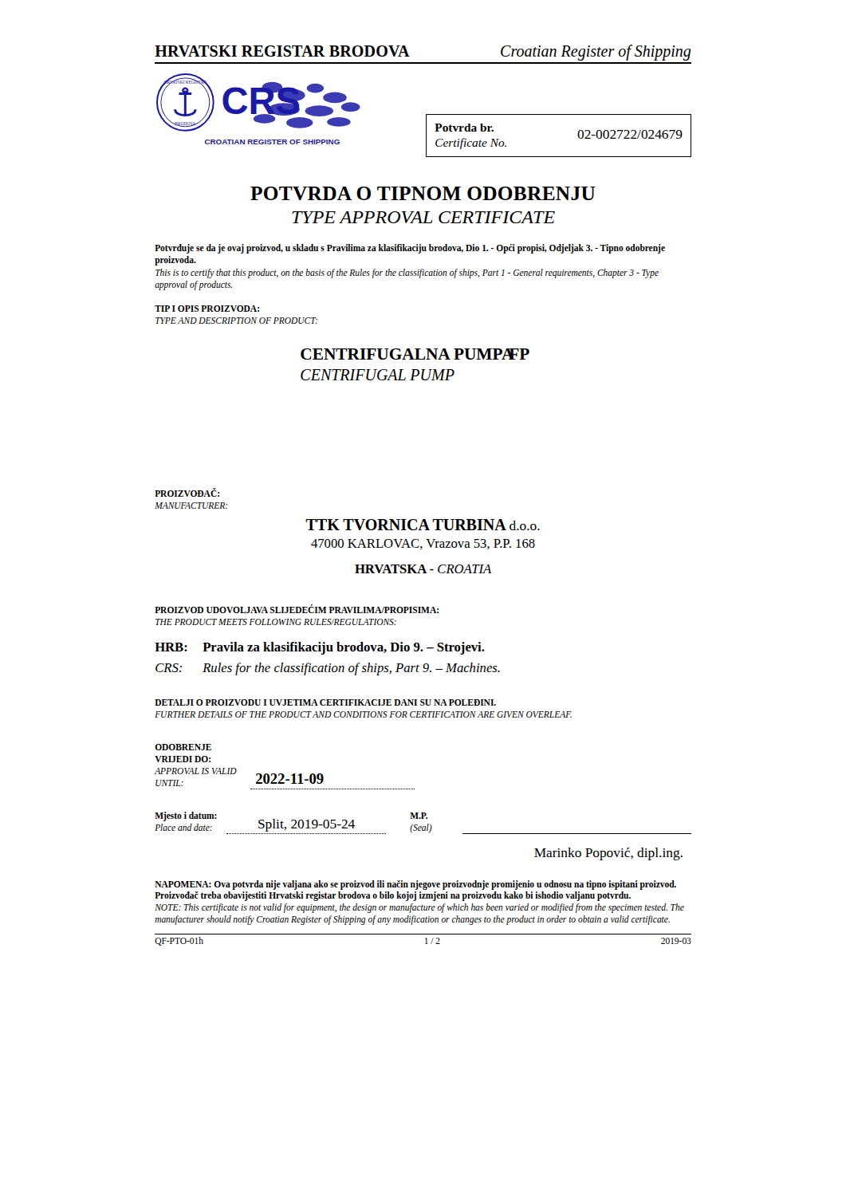HRVATSKI REGISTAR BRODOVA
Croatian Register of Shipping
HRVATSKI REGISTAR BRODOVA CRS CROATIAN REGISTER OF SHIPPING
Potvrda br.
Certificate No.
02-002722/024679
POTVRDA O TIPNOM ODOBRENJU
TYPE APPROVAL CERTIFICATE
Potvrđuje se da je ovaj proizvod, u skladu s Pravilima za klasifikaciju brodova, Dio 1. - Opći propisi, Odjeljak 3. - Tipno odobrenje proizvoda.
This is to certify that this product, on the basis of the Rules for the classification of ships, Part 1 - General requirements, Chapter 3 - Type approval of products.
TIP I OPIS PROIZVODA:
TYPE AND DESCRIPTION OF PRODUCT:
CENTRIFUGALNA PUMPA CENTRIFUGAL PUMP
FP
PROIZVOĐAČ:
MANUFACTURER:
TTK TVORNICA TURBINA d.o.o.
47000 KARLOVAC, Vrazova 53, P.P. 168
HRVATSKA - CROATIA
PROIZVOD UDOVOLJAVA SLIJEDEĆIM PRAVILIMA/PROPISIMA:
THE PRODUCT MEETS FOLLOWING RULES/REGULATIONS:
HRB:
Pravila za klasifikaciju brodova, Dio 9. – Strojevi.
CRS:
Rules for the classification of ships, Part 9. – Machines.
DETALJI O PROIZVODU I UVJETIMA CERTIFIKACIJE DANI SU NA POLEĐINI.
FURTHER DETAILS OF THE PRODUCT AND CONDITIONS FOR CERTIFICATION ARE GIVEN OVERLEAF.
ODOBRENJE VRIJEDI DO:
APPROVAL IS VALID UNTIL:
2022-11-09
Mjesto i datum:
Place and date:
Split, 2019-05-24
M.P.
(Seal)
Marinko Popović, dipl.ing.
NAPOMENA: Ova potvrda nije valjana ako se proizvod ili način njegove proizvodnje promijenio u odnosu na tipno ispitani proizvod. Proizvođač treba obavijestiti Hrvatski registar brodova o bilo kojoj izmjeni na proizvodu kako bi ishodio valjanu potvrdu.
NOTE: This certificate is not valid for equipment, the design or manufacture of which has been varied or modified from the specimen tested. The manufacturer should notify Croatian Register of Shipping of any modification or changes to the product in order to obtain a valid certificate.
QF-PTO-01h
1 / 2
2019-03